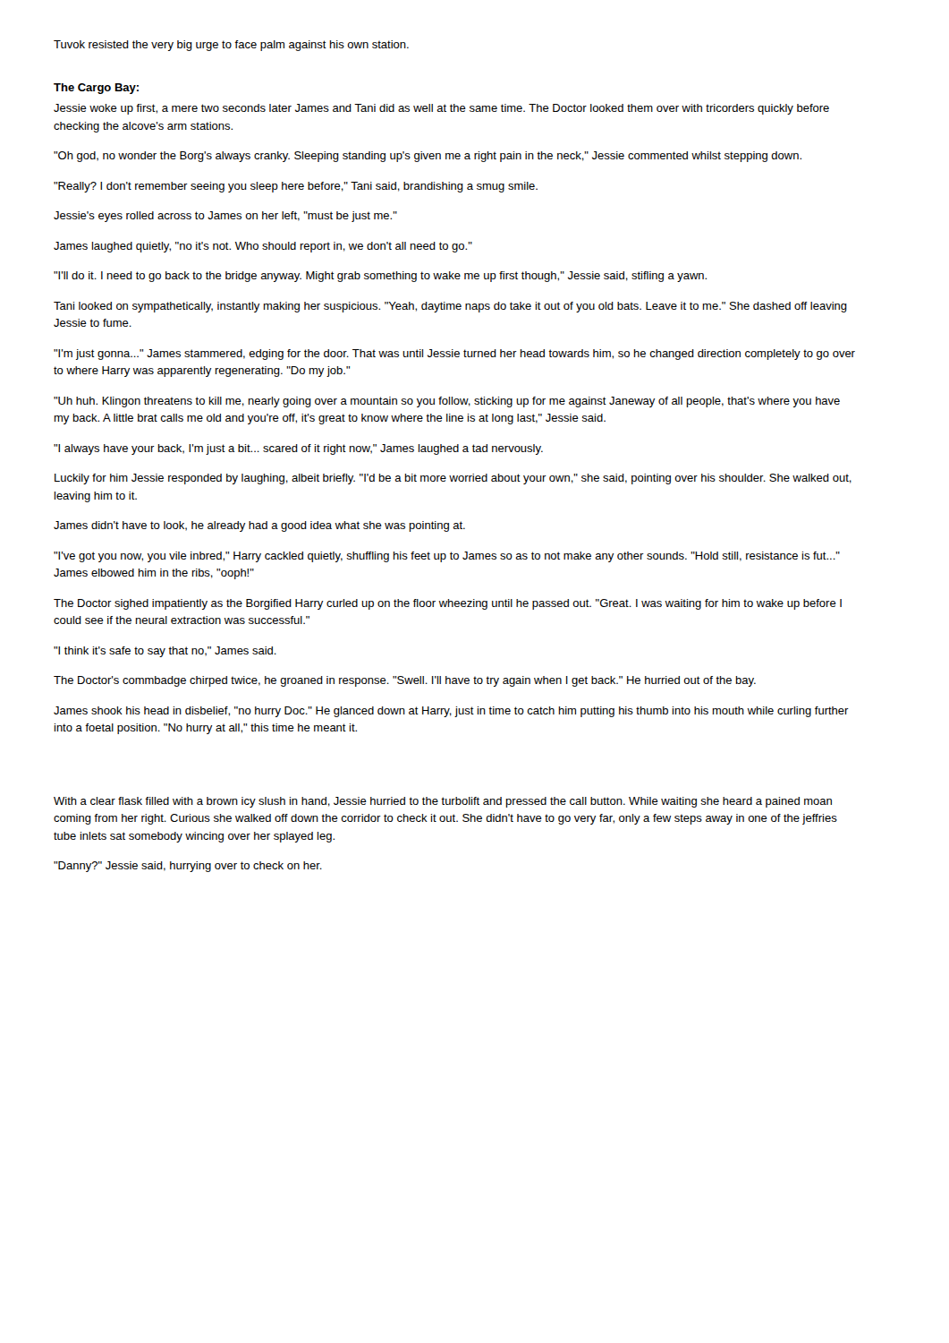Tuvok resisted the very big urge to face palm against his own station.
The Cargo Bay:
Jessie woke up first, a mere two seconds later James and Tani did as well at the same time. The Doctor looked them over with tricorders quickly before checking the alcove's arm stations.
"Oh god, no wonder the Borg's always cranky. Sleeping standing up's given me a right pain in the neck," Jessie commented whilst stepping down.
"Really? I don't remember seeing you sleep here before," Tani said, brandishing a smug smile.
Jessie's eyes rolled across to James on her left, "must be just me."
James laughed quietly, "no it's not. Who should report in, we don't all need to go."
"I'll do it. I need to go back to the bridge anyway. Might grab something to wake me up first though," Jessie said, stifling a yawn.
Tani looked on sympathetically, instantly making her suspicious. "Yeah, daytime naps do take it out of you old bats. Leave it to me." She dashed off leaving Jessie to fume.
"I'm just gonna..." James stammered, edging for the door. That was until Jessie turned her head towards him, so he changed direction completely to go over to where Harry was apparently regenerating. "Do my job."
"Uh huh. Klingon threatens to kill me, nearly going over a mountain so you follow, sticking up for me against Janeway of all people, that's where you have my back. A little brat calls me old and you're off, it's great to know where the line is at long last," Jessie said.
"I always have your back, I'm just a bit... scared of it right now," James laughed a tad nervously.
Luckily for him Jessie responded by laughing, albeit briefly. "I'd be a bit more worried about your own," she said, pointing over his shoulder. She walked out, leaving him to it.
James didn't have to look, he already had a good idea what she was pointing at.
"I've got you now, you vile inbred," Harry cackled quietly, shuffling his feet up to James so as to not make any other sounds. "Hold still, resistance is fut..." James elbowed him in the ribs, "ooph!"
The Doctor sighed impatiently as the Borgified Harry curled up on the floor wheezing until he passed out. "Great. I was waiting for him to wake up before I could see if the neural extraction was successful."
"I think it's safe to say that no," James said.
The Doctor's commbadge chirped twice, he groaned in response. "Swell. I'll have to try again when I get back." He hurried out of the bay.
James shook his head in disbelief, "no hurry Doc." He glanced down at Harry, just in time to catch him putting his thumb into his mouth while curling further into a foetal position. "No hurry at all," this time he meant it.
With a clear flask filled with a brown icy slush in hand, Jessie hurried to the turbolift and pressed the call button. While waiting she heard a pained moan coming from her right. Curious she walked off down the corridor to check it out. She didn't have to go very far, only a few steps away in one of the jeffries tube inlets sat somebody wincing over her splayed leg.
"Danny?" Jessie said, hurrying over to check on her.